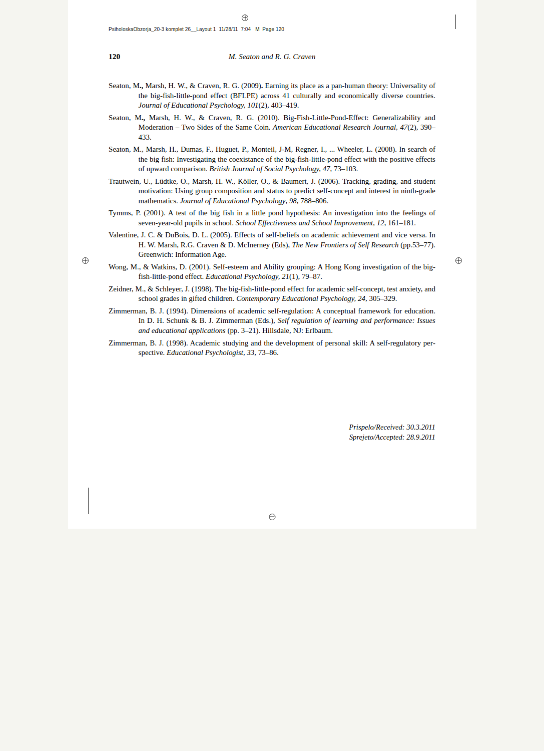PsiholoskaObzorja_20-3 komplet 26__Layout 1 11/28/11 7:04 M Page 120
120
M. Seaton and R. G. Craven
Seaton, M., Marsh, H. W., & Craven, R. G. (2009). Earning its place as a pan-human theory: Universality of the big-fish-little-pond effect (BFLPE) across 41 culturally and economically diverse countries. Journal of Educational Psychology, 101(2), 403–419.
Seaton, M., Marsh, H. W., & Craven, R. G. (2010). Big-Fish-Little-Pond-Effect: Generalizability and Moderation – Two Sides of the Same Coin. American Educational Research Journal, 47(2), 390–433.
Seaton, M., Marsh, H., Dumas, F., Huguet, P., Monteil, J-M, Regner, I., ... Wheeler, L. (2008). In search of the big fish: Investigating the coexistance of the big-fish-little-pond effect with the positive effects of upward comparison. British Journal of Social Psychology, 47, 73–103.
Trautwein, U., Lüdtke, O., Marsh, H. W., Köller, O., & Baumert, J. (2006). Tracking, grading, and student motivation: Using group composition and status to predict self-concept and interest in ninth-grade mathematics. Journal of Educational Psychology, 98, 788–806.
Tymms, P. (2001). A test of the big fish in a little pond hypothesis: An investigation into the feelings of seven-year-old pupils in school. School Effectiveness and School Improvement, 12, 161–181.
Valentine, J. C. & DuBois, D. L. (2005). Effects of self-beliefs on academic achievement and vice versa. In H. W. Marsh, R.G. Craven & D. McInerney (Eds), The New Frontiers of Self Research (pp.53–77). Greenwich: Information Age.
Wong, M., & Watkins, D. (2001). Self-esteem and Ability grouping: A Hong Kong investigation of the big-fish-little-pond effect. Educational Psychology, 21(1), 79–87.
Zeidner, M., & Schleyer, J. (1998). The big-fish-little-pond effect for academic self-concept, test anxiety, and school grades in gifted children. Contemporary Educational Psychology, 24, 305–329.
Zimmerman, B. J. (1994). Dimensions of academic self-regulation: A conceptual framework for education. In D. H. Schunk & B. J. Zimmerman (Eds.), Self regulation of learning and performance: Issues and educational applications (pp. 3–21). Hillsdale, NJ: Erlbaum.
Zimmerman, B. J. (1998). Academic studying and the development of personal skill: A self-regulatory perspective. Educational Psychologist, 33, 73–86.
Prispelo/Received: 30.3.2011
Sprejeto/Accepted: 28.9.2011